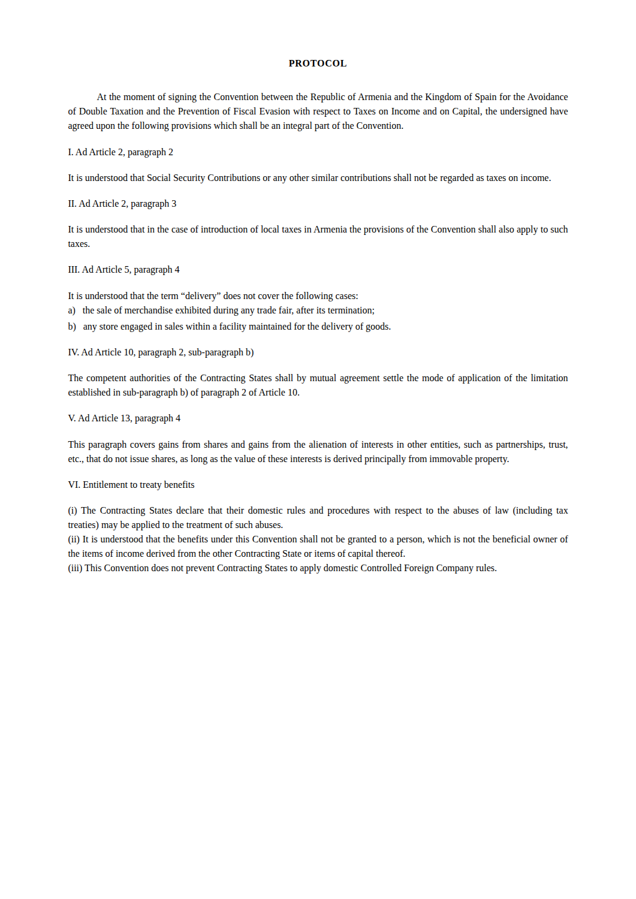PROTOCOL
At the moment of signing the Convention between the Republic of Armenia and the Kingdom of Spain for the Avoidance of Double Taxation and the Prevention of Fiscal Evasion with respect to Taxes on Income and on Capital, the undersigned have agreed upon the following provisions which shall be an integral part of the Convention.
I. Ad Article 2, paragraph 2
It is understood that Social Security Contributions or any other similar contributions shall not be regarded as taxes on income.
II. Ad Article 2, paragraph 3
It is understood that in the case of introduction of local taxes in Armenia the provisions of the Convention shall also apply to such taxes.
III. Ad Article 5, paragraph 4
It is understood that the term “delivery” does not cover the following cases:
a) the sale of merchandise exhibited during any trade fair, after its termination;
b) any store engaged in sales within a facility maintained for the delivery of goods.
IV. Ad Article 10, paragraph 2, sub-paragraph b)
The competent authorities of the Contracting States shall by mutual agreement settle the mode of application of the limitation established in sub-paragraph b) of paragraph 2 of Article 10.
V. Ad Article 13, paragraph 4
This paragraph covers gains from shares and gains from the alienation of interests in other entities, such as partnerships, trust, etc., that do not issue shares, as long as the value of these interests is derived principally from immovable property.
VI. Entitlement to treaty benefits
(i) The Contracting States declare that their domestic rules and procedures with respect to the abuses of law (including tax treaties) may be applied to the treatment of such abuses.
(ii) It is understood that the benefits under this Convention shall not be granted to a person, which is not the beneficial owner of the items of income derived from the other Contracting State or items of capital thereof.
(iii) This Convention does not prevent Contracting States to apply domestic Controlled Foreign Company rules.